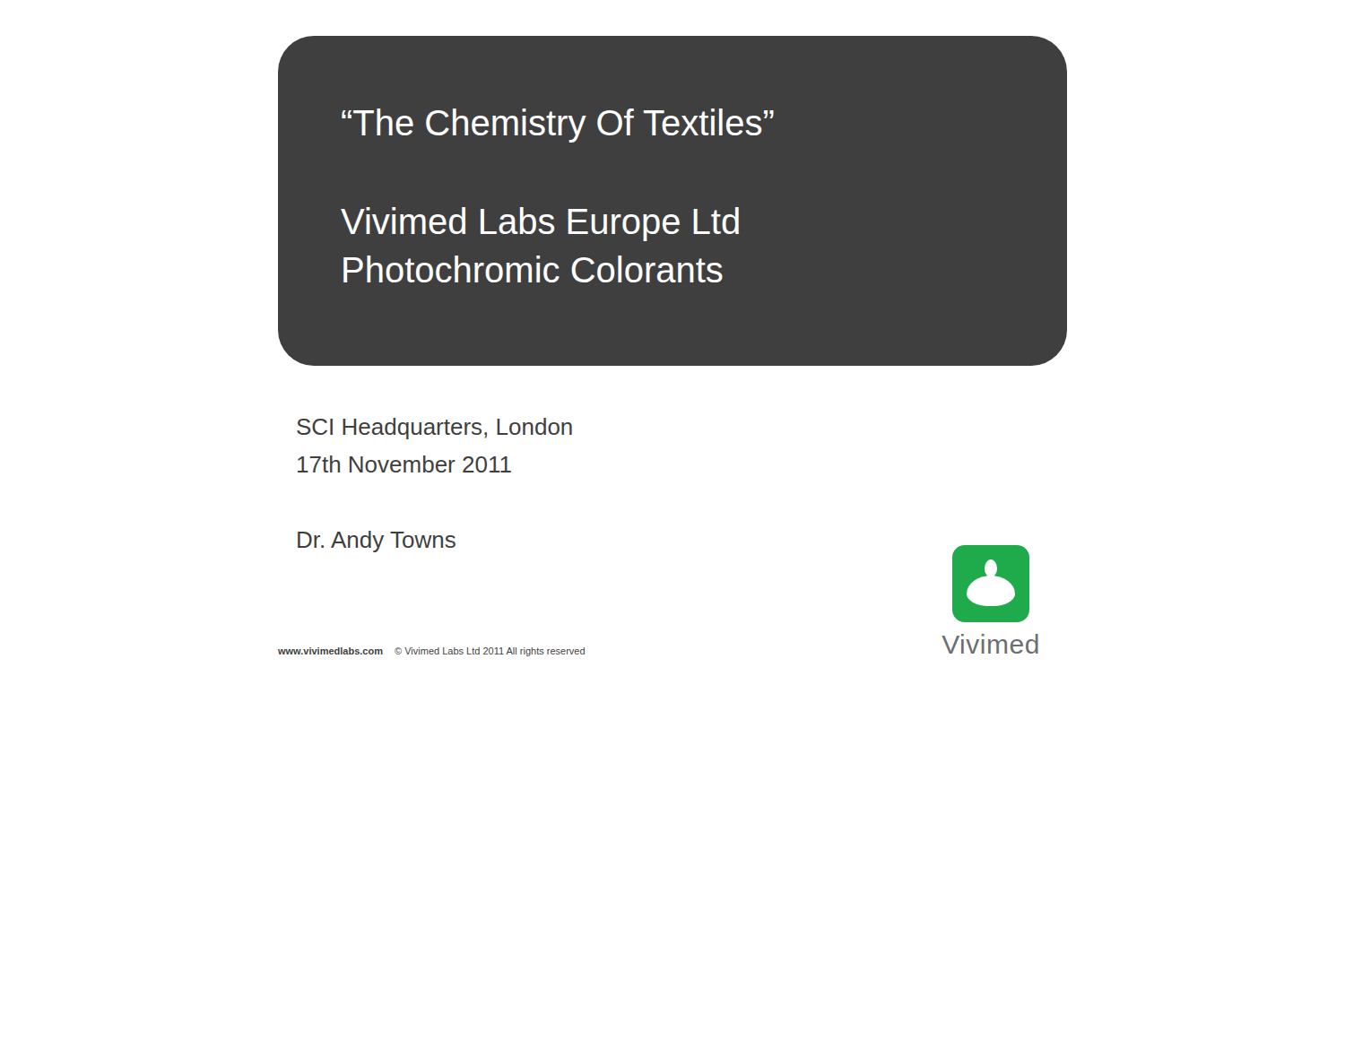“The Chemistry Of Textiles”
Vivimed Labs Europe Ltd
Photochromic Colorants
SCI Headquarters, London
17th November 2011
Dr. Andy Towns
www.vivimedlabs.com © Vivimed Labs Ltd 2011 All rights reserved
Vivimed